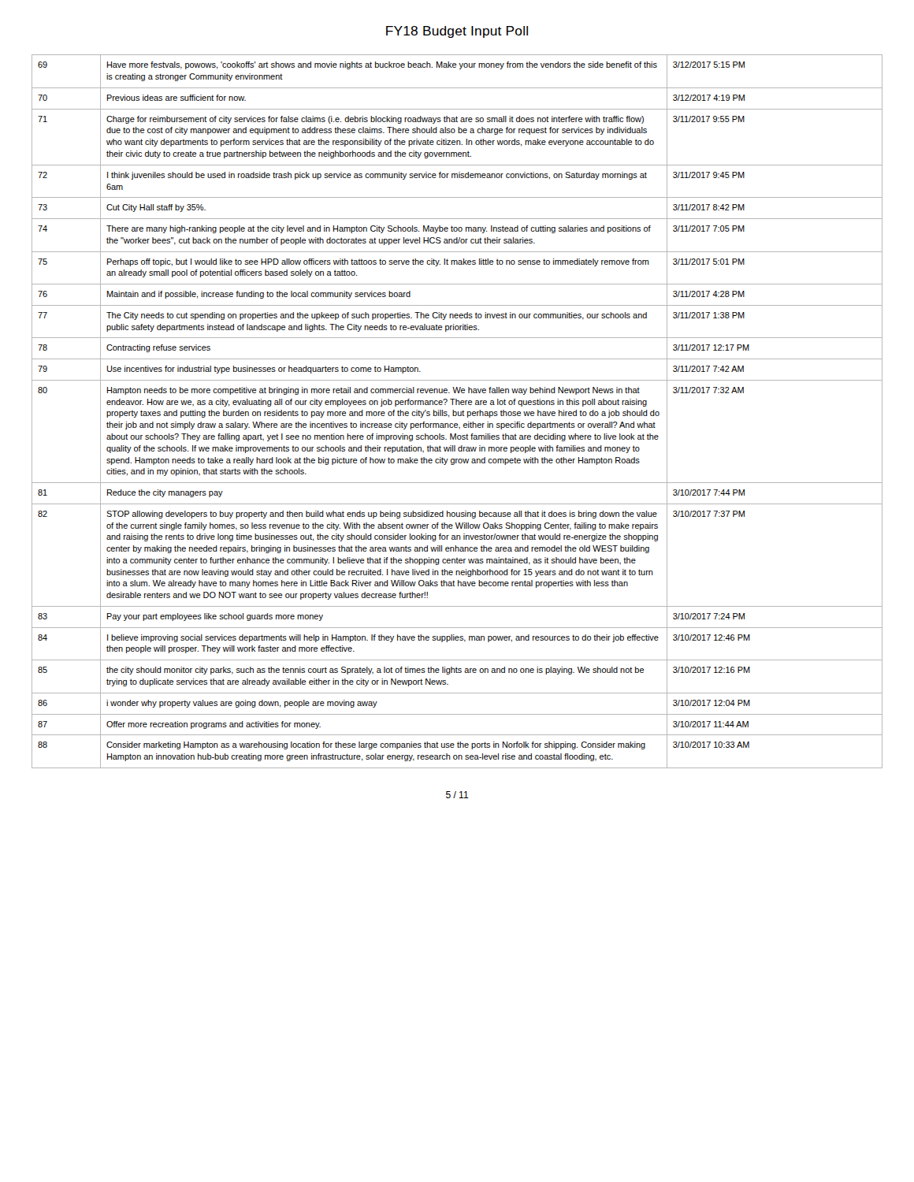FY18 Budget Input Poll
| 69 | Have more festvals, powows, 'cookoffs' art shows and movie nights at buckroe beach. Make your money from the vendors the side benefit of this is creating a stronger Community environment | 3/12/2017 5:15 PM |
| 70 | Previous ideas are sufficient for now. | 3/12/2017 4:19 PM |
| 71 | Charge for reimbursement of city services for false claims (i.e. debris blocking roadways that are so small it does not interfere with traffic flow) due to the cost of city manpower and equipment to address these claims. There should also be a charge for request for services by individuals who want city departments to perform services that are the responsibility of the private citizen. In other words, make everyone accountable to do their civic duty to create a true partnership between the neighborhoods and the city government. | 3/11/2017 9:55 PM |
| 72 | I think juveniles should be used in roadside trash pick up service as community service for misdemeanor convictions, on Saturday mornings at 6am | 3/11/2017 9:45 PM |
| 73 | Cut City Hall staff by 35%. | 3/11/2017 8:42 PM |
| 74 | There are many high-ranking people at the city level and in Hampton City Schools. Maybe too many. Instead of cutting salaries and positions of the "worker bees", cut back on the number of people with doctorates at upper level HCS and/or cut their salaries. | 3/11/2017 7:05 PM |
| 75 | Perhaps off topic, but I would like to see HPD allow officers with tattoos to serve the city. It makes little to no sense to immediately remove from an already small pool of potential officers based solely on a tattoo. | 3/11/2017 5:01 PM |
| 76 | Maintain and if possible, increase funding to the local community services board | 3/11/2017 4:28 PM |
| 77 | The City needs to cut spending on properties and the upkeep of such properties. The City needs to invest in our communities, our schools and public safety departments instead of landscape and lights. The City needs to re-evaluate priorities. | 3/11/2017 1:38 PM |
| 78 | Contracting refuse services | 3/11/2017 12:17 PM |
| 79 | Use incentives for industrial type businesses or headquarters to come to Hampton. | 3/11/2017 7:42 AM |
| 80 | Hampton needs to be more competitive at bringing in more retail and commercial revenue. We have fallen way behind Newport News in that endeavor. How are we, as a city, evaluating all of our city employees on job performance? There are a lot of questions in this poll about raising property taxes and putting the burden on residents to pay more and more of the city's bills, but perhaps those we have hired to do a job should do their job and not simply draw a salary. Where are the incentives to increase city performance, either in specific departments or overall? And what about our schools? They are falling apart, yet I see no mention here of improving schools. Most families that are deciding where to live look at the quality of the schools. If we make improvements to our schools and their reputation, that will draw in more people with families and money to spend. Hampton needs to take a really hard look at the big picture of how to make the city grow and compete with the other Hampton Roads cities, and in my opinion, that starts with the schools. | 3/11/2017 7:32 AM |
| 81 | Reduce the city managers pay | 3/10/2017 7:44 PM |
| 82 | STOP allowing developers to buy property and then build what ends up being subsidized housing because all that it does is bring down the value of the current single family homes, so less revenue to the city. With the absent owner of the Willow Oaks Shopping Center, failing to make repairs and raising the rents to drive long time businesses out, the city should consider looking for an investor/owner that would re-energize the shopping center by making the needed repairs, bringing in businesses that the area wants and will enhance the area and remodel the old WEST building into a community center to further enhance the community. I believe that if the shopping center was maintained, as it should have been, the businesses that are now leaving would stay and other could be recruited. I have lived in the neighborhood for 15 years and do not want it to turn into a slum. We already have to many homes here in Little Back River and Willow Oaks that have become rental properties with less than desirable renters and we DO NOT want to see our property values decrease further!! | 3/10/2017 7:37 PM |
| 83 | Pay your part employees like school guards more money | 3/10/2017 7:24 PM |
| 84 | I believe improving social services departments will help in Hampton. If they have the supplies, man power, and resources to do their job effective then people will prosper. They will work faster and more effective. | 3/10/2017 12:46 PM |
| 85 | the city should monitor city parks, such as the tennis court as Sprately, a lot of times the lights are on and no one is playing. We should not be trying to duplicate services that are already available either in the city or in Newport News. | 3/10/2017 12:16 PM |
| 86 | i wonder why property values are going down, people are moving away | 3/10/2017 12:04 PM |
| 87 | Offer more recreation programs and activities for money. | 3/10/2017 11:44 AM |
| 88 | Consider marketing Hampton as a warehousing location for these large companies that use the ports in Norfolk for shipping. Consider making Hampton an innovation hub-bub creating more green infrastructure, solar energy, research on sea-level rise and coastal flooding, etc. | 3/10/2017 10:33 AM |
5 / 11